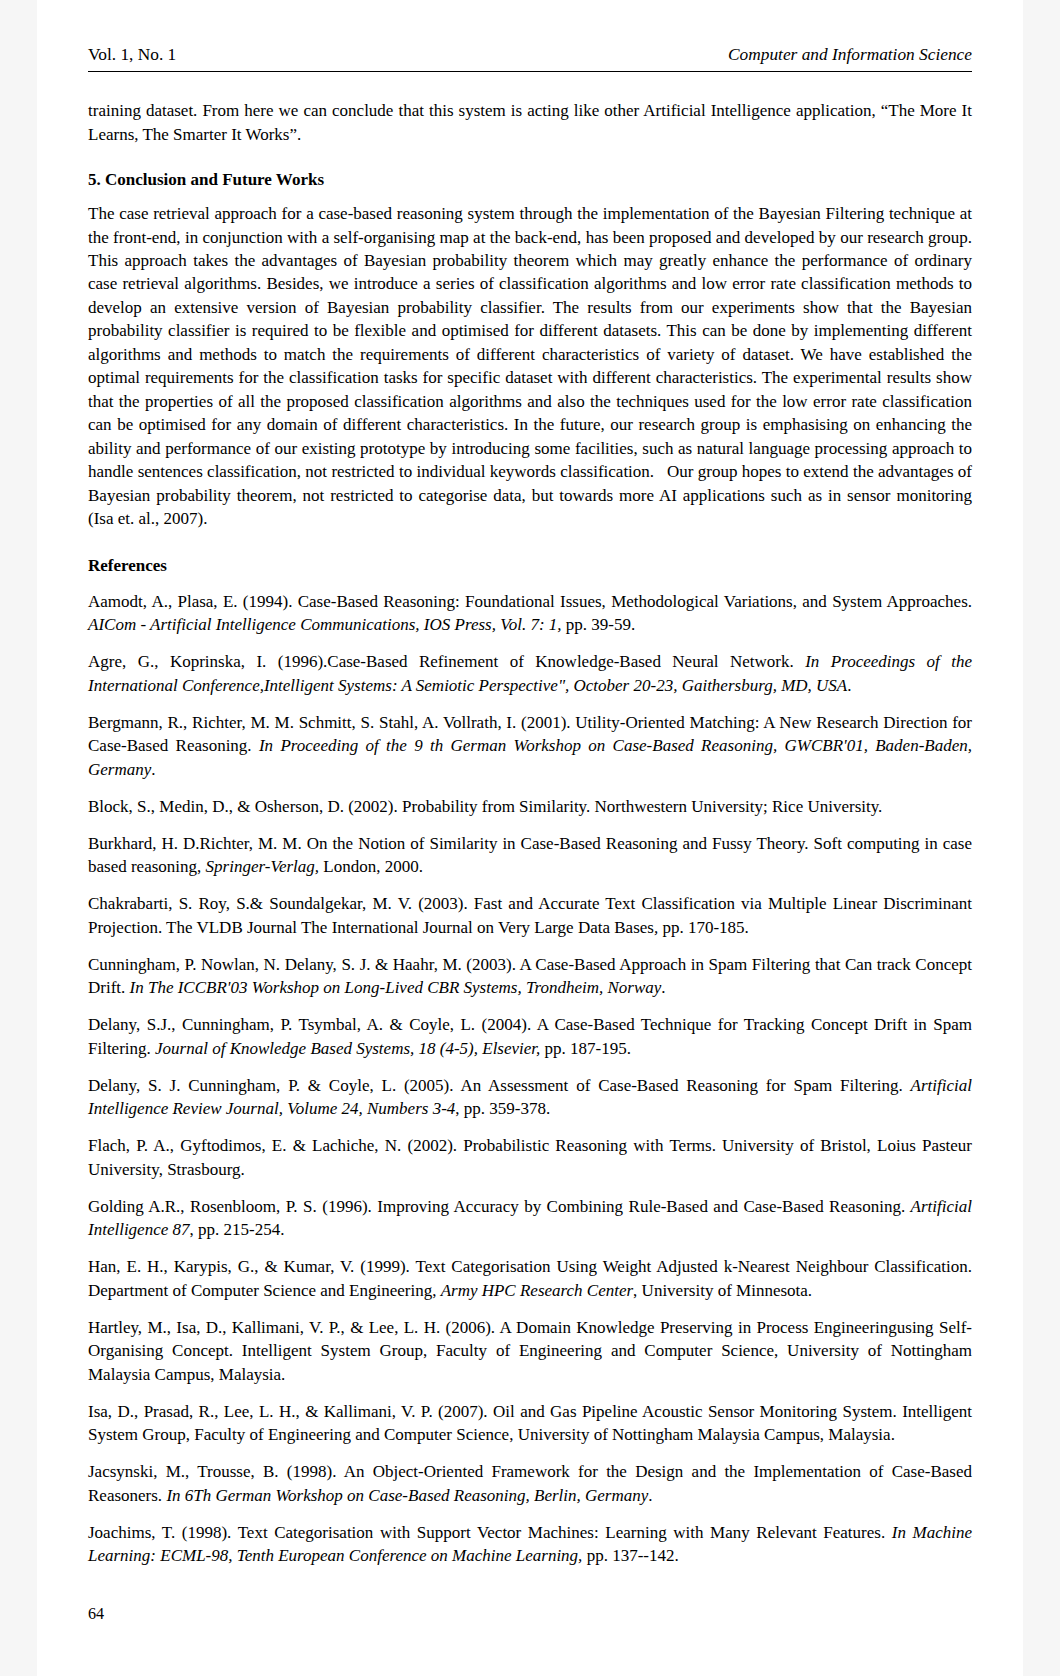Vol. 1, No. 1 Computer and Information Science
training dataset. From here we can conclude that this system is acting like other Artificial Intelligence application, “The More It Learns, The Smarter It Works”.
5. Conclusion and Future Works
The case retrieval approach for a case-based reasoning system through the implementation of the Bayesian Filtering technique at the front-end, in conjunction with a self-organising map at the back-end, has been proposed and developed by our research group. This approach takes the advantages of Bayesian probability theorem which may greatly enhance the performance of ordinary case retrieval algorithms. Besides, we introduce a series of classification algorithms and low error rate classification methods to develop an extensive version of Bayesian probability classifier. The results from our experiments show that the Bayesian probability classifier is required to be flexible and optimised for different datasets. This can be done by implementing different algorithms and methods to match the requirements of different characteristics of variety of dataset. We have established the optimal requirements for the classification tasks for specific dataset with different characteristics. The experimental results show that the properties of all the proposed classification algorithms and also the techniques used for the low error rate classification can be optimised for any domain of different characteristics. In the future, our research group is emphasising on enhancing the ability and performance of our existing prototype by introducing some facilities, such as natural language processing approach to handle sentences classification, not restricted to individual keywords classification. Our group hopes to extend the advantages of Bayesian probability theorem, not restricted to categorise data, but towards more AI applications such as in sensor monitoring (Isa et. al., 2007).
References
Aamodt, A., Plasa, E. (1994). Case-Based Reasoning: Foundational Issues, Methodological Variations, and System Approaches. AICom - Artificial Intelligence Communications, IOS Press, Vol. 7: 1, pp. 39-59.
Agre, G., Koprinska, I. (1996).Case-Based Refinement of Knowledge-Based Neural Network. In Proceedings of the International Conference,Intelligent Systems: A Semiotic Perspective", October 20-23, Gaithersburg, MD, USA.
Bergmann, R., Richter, M. M. Schmitt, S. Stahl, A. Vollrath, I. (2001). Utility-Oriented Matching: A New Research Direction for Case-Based Reasoning. In Proceeding of the 9 th German Workshop on Case-Based Reasoning, GWCBR'01, Baden-Baden, Germany.
Block, S., Medin, D., & Osherson, D. (2002). Probability from Similarity. Northwestern University; Rice University.
Burkhard, H. D.Richter, M. M. On the Notion of Similarity in Case-Based Reasoning and Fussy Theory. Soft computing in case based reasoning, Springer-Verlag, London, 2000.
Chakrabarti, S. Roy, S.& Soundalgekar, M. V. (2003). Fast and Accurate Text Classification via Multiple Linear Discriminant Projection. The VLDB Journal The International Journal on Very Large Data Bases, pp. 170-185.
Cunningham, P. Nowlan, N. Delany, S. J. & Haahr, M. (2003). A Case-Based Approach in Spam Filtering that Can track Concept Drift. In The ICCBR'03 Workshop on Long-Lived CBR Systems, Trondheim, Norway.
Delany, S.J., Cunningham, P. Tsymbal, A. & Coyle, L. (2004). A Case-Based Technique for Tracking Concept Drift in Spam Filtering. Journal of Knowledge Based Systems, 18 (4-5), Elsevier, pp. 187-195.
Delany, S. J. Cunningham, P. & Coyle, L. (2005). An Assessment of Case-Based Reasoning for Spam Filtering. Artificial Intelligence Review Journal, Volume 24, Numbers 3-4, pp. 359-378.
Flach, P. A., Gyftodimos, E. & Lachiche, N. (2002). Probabilistic Reasoning with Terms. University of Bristol, Loius Pasteur University, Strasbourg.
Golding A.R., Rosenbloom, P. S. (1996). Improving Accuracy by Combining Rule-Based and Case-Based Reasoning. Artificial Intelligence 87, pp. 215-254.
Han, E. H., Karypis, G., & Kumar, V. (1999). Text Categorisation Using Weight Adjusted k-Nearest Neighbour Classification. Department of Computer Science and Engineering, Army HPC Research Center, University of Minnesota.
Hartley, M., Isa, D., Kallimani, V. P., & Lee, L. H. (2006). A Domain Knowledge Preserving in Process Engineeringusing Self-Organising Concept. Intelligent System Group, Faculty of Engineering and Computer Science, University of Nottingham Malaysia Campus, Malaysia.
Isa, D., Prasad, R., Lee, L. H., & Kallimani, V. P. (2007). Oil and Gas Pipeline Acoustic Sensor Monitoring System. Intelligent System Group, Faculty of Engineering and Computer Science, University of Nottingham Malaysia Campus, Malaysia.
Jacsynski, M., Trousse, B. (1998). An Object-Oriented Framework for the Design and the Implementation of Case-Based Reasoners. In 6Th German Workshop on Case-Based Reasoning, Berlin, Germany.
Joachims, T. (1998). Text Categorisation with Support Vector Machines: Learning with Many Relevant Features. In Machine Learning: ECML-98, Tenth European Conference on Machine Learning, pp. 137--142.
64